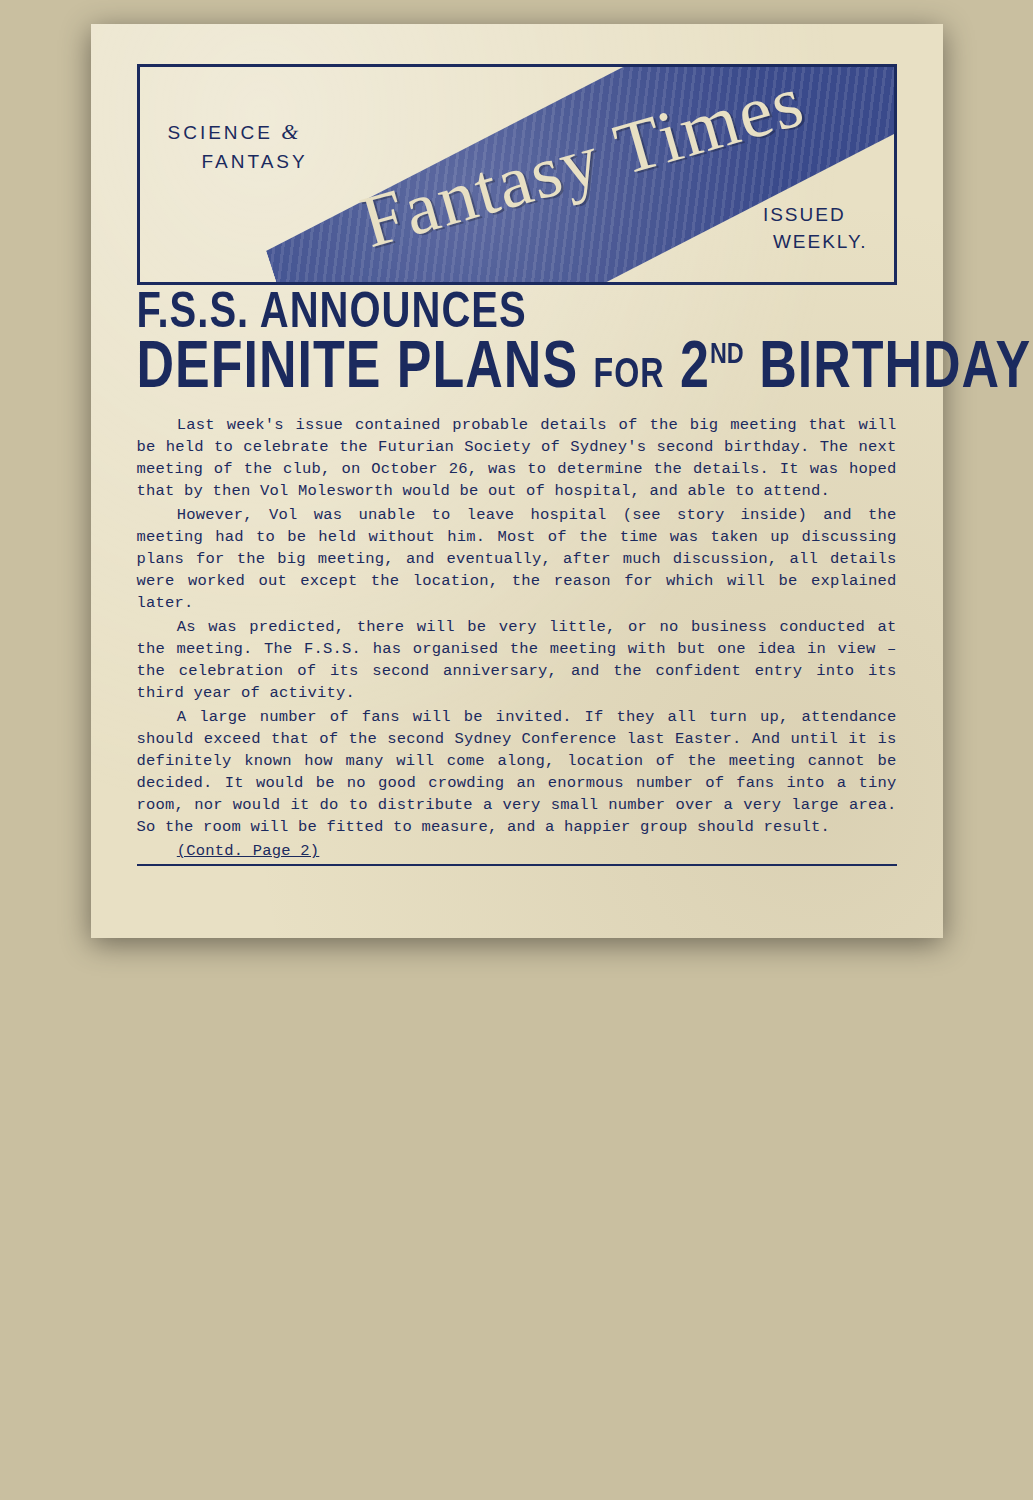Fantasy Times
SCIENCE & FANTASY
ISSUED WEEKLY.
F.S.S. ANNOUNCES DEFINITE PLANS FOR 2ND BIRTHDAY.
Last week's issue contained probable details of the big meeting that will be held to celebrate the Futurian Society of Sydney's second birthday. The next meeting of the club, on October 26, was to determine the details. It was hoped that by then Vol Molesworth would be out of hospital, and able to attend.
However, Vol was unable to leave hospital (see story inside) and the meeting had to be held without him. Most of the time was taken up discussing plans for the big meeting, and eventually, after much discussion, all details were worked out except the location, the reason for which will be explained later.
As was predicted, there will be very little, or no business conducted at the meeting. The F.S.S. has organised the meeting with but one idea in view – the celebration of its second anniversary, and the confident entry into its third year of activity.
A large number of fans will be invited. If they all turn up, attendance should exceed that of the second Sydney Conference last Easter. And until it is definitely known how many will come along, location of the meeting cannot be decided. It would be no good crowding an enormous number of fans into a tiny room, nor would it do to distribute a very small number over a very large area. So the room will be fitted to measure, and a happier group should result.
(Contd. Page 2)